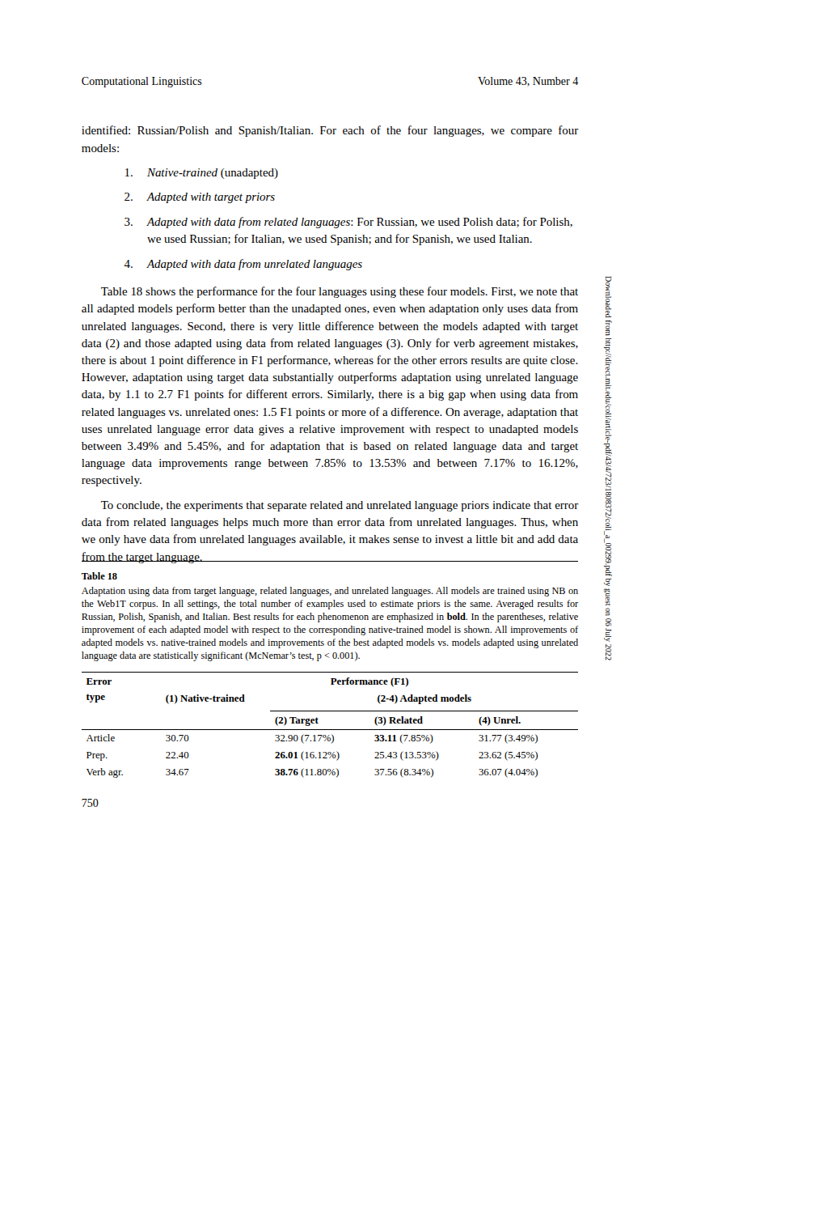Computational Linguistics
Volume 43, Number 4
identified: Russian/Polish and Spanish/Italian. For each of the four languages, we compare four models:
1. Native-trained (unadapted)
2. Adapted with target priors
3. Adapted with data from related languages: For Russian, we used Polish data; for Polish, we used Russian; for Italian, we used Spanish; and for Spanish, we used Italian.
4. Adapted with data from unrelated languages
Table 18 shows the performance for the four languages using these four models. First, we note that all adapted models perform better than the unadapted ones, even when adaptation only uses data from unrelated languages. Second, there is very little difference between the models adapted with target data (2) and those adapted using data from related languages (3). Only for verb agreement mistakes, there is about 1 point difference in F1 performance, whereas for the other errors results are quite close. However, adaptation using target data substantially outperforms adaptation using unrelated language data, by 1.1 to 2.7 F1 points for different errors. Similarly, there is a big gap when using data from related languages vs. unrelated ones: 1.5 F1 points or more of a difference. On average, adaptation that uses unrelated language error data gives a relative improvement with respect to unadapted models between 3.49% and 5.45%, and for adaptation that is based on related language data and target language data improvements range between 7.85% to 13.53% and between 7.17% to 16.12%, respectively.
To conclude, the experiments that separate related and unrelated language priors indicate that error data from related languages helps much more than error data from unrelated languages. Thus, when we only have data from unrelated languages available, it makes sense to invest a little bit and add data from the target language.
Downloaded from http://direct.mit.edu/coli/article-pdf/43/4/723/1808372/coli_a_00299.pdf by guest on 06 July 2022
Table 18
Adaptation using data from target language, related languages, and unrelated languages. All models are trained using NB on the Web1T corpus. In all settings, the total number of examples used to estimate priors is the same. Averaged results for Russian, Polish, Spanish, and Italian. Best results for each phenomenon are emphasized in bold. In the parentheses, relative improvement of each adapted model with respect to the corresponding native-trained model is shown. All improvements of adapted models vs. native-trained models and improvements of the best adapted models vs. models adapted using unrelated language data are statistically significant (McNemar’s test, p < 0.001).
| Error type | Performance (F1) |
| --- | --- |
| (1) Native-trained | (2-4) Adapted models |
| | | (2) Target | (3) Related | (4) Unrel. |
| Article | 30.70 | 32.90 (7.17%) | 33.11 (7.85%) | 31.77 (3.49%) |
| Prep. | 22.40 | 26.01 (16.12%) | 25.43 (13.53%) | 23.62 (5.45%) |
| Verb agr. | 34.67 | 38.76 (11.80%) | 37.56 (8.34%) | 36.07 (4.04%) |
750